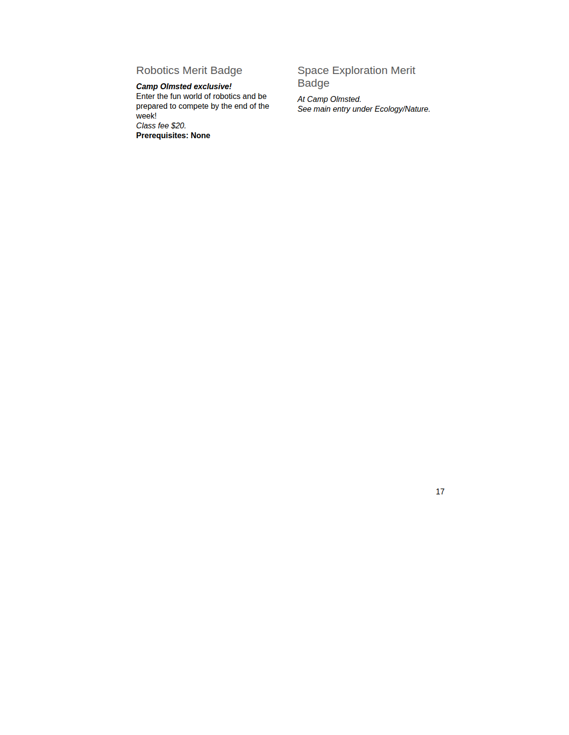Robotics Merit Badge
Camp Olmsted exclusive!
Enter the fun world of robotics and be prepared to compete by the end of the week!
Class fee $20.
Prerequisites: None
Space Exploration Merit Badge
At Camp Olmsted.
See main entry under Ecology/Nature.
17